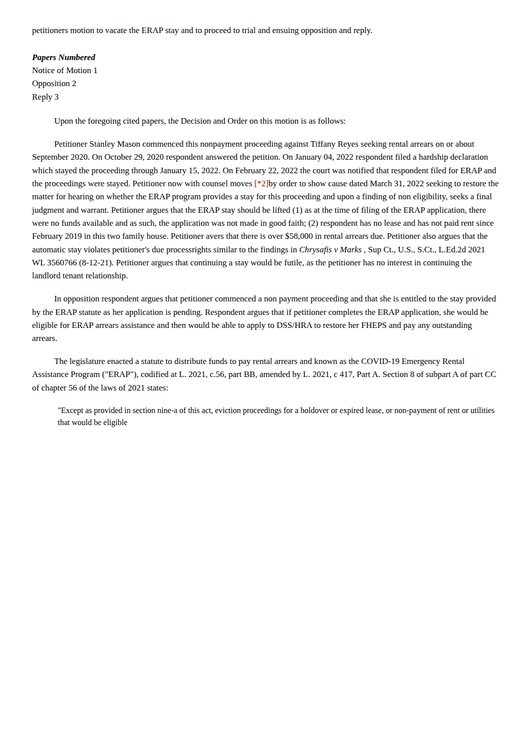petitioners motion to vacate the ERAP stay and to proceed to trial and ensuing opposition and reply.
Papers Numbered
Notice of Motion 1
Opposition 2
Reply 3
Upon the foregoing cited papers, the Decision and Order on this motion is as follows:
Petitioner Stanley Mason commenced this nonpayment proceeding against Tiffany Reyes seeking rental arrears on or about September 2020. On October 29, 2020 respondent answered the petition. On January 04, 2022 respondent filed a hardship declaration which stayed the proceeding through January 15, 2022. On February 22, 2022 the court was notified that respondent filed for ERAP and the proceedings were stayed. Petitioner now with counsel moves [*2] by order to show cause dated March 31, 2022 seeking to restore the matter for hearing on whether the ERAP program provides a stay for this proceeding and upon a finding of non eligibility, seeks a final judgment and warrant. Petitioner argues that the ERAP stay should be lifted (1) as at the time of filing of the ERAP application, there were no funds available and as such, the application was not made in good faith; (2) respondent has no lease and has not paid rent since February 2019 in this two family house. Petitioner avers that there is over $58,000 in rental arrears due. Petitioner also argues that the automatic stay violates petitioner's due processrights similar to the findings in Chrysafis v Marks , Sup Ct., U.S., S.Ct., L.Ed.2d 2021 WL 3560766 (8-12-21). Petitioner argues that continuing a stay would be futile, as the petitioner has no interest in continuing the landlord tenant relationship.
In opposition respondent argues that petitioner commenced a non payment proceeding and that she is entitled to the stay provided by the ERAP statute as her application is pending. Respondent argues that if petitioner completes the ERAP application, she would be eligible for ERAP arrears assistance and then would be able to apply to DSS/HRA to restore her FHEPS and pay any outstanding arrears.
The legislature enacted a statute to distribute funds to pay rental arrears and known as the COVID-19 Emergency Rental Assistance Program ("ERAP"), codified at L. 2021, c.56, part BB, amended by L. 2021, c 417, Part A. Section 8 of subpart A of part CC of chapter 56 of the laws of 2021 states:
"Except as provided in section nine-a of this act, eviction proceedings for a holdover or expired lease, or non-payment of rent or utilities that would be eligible